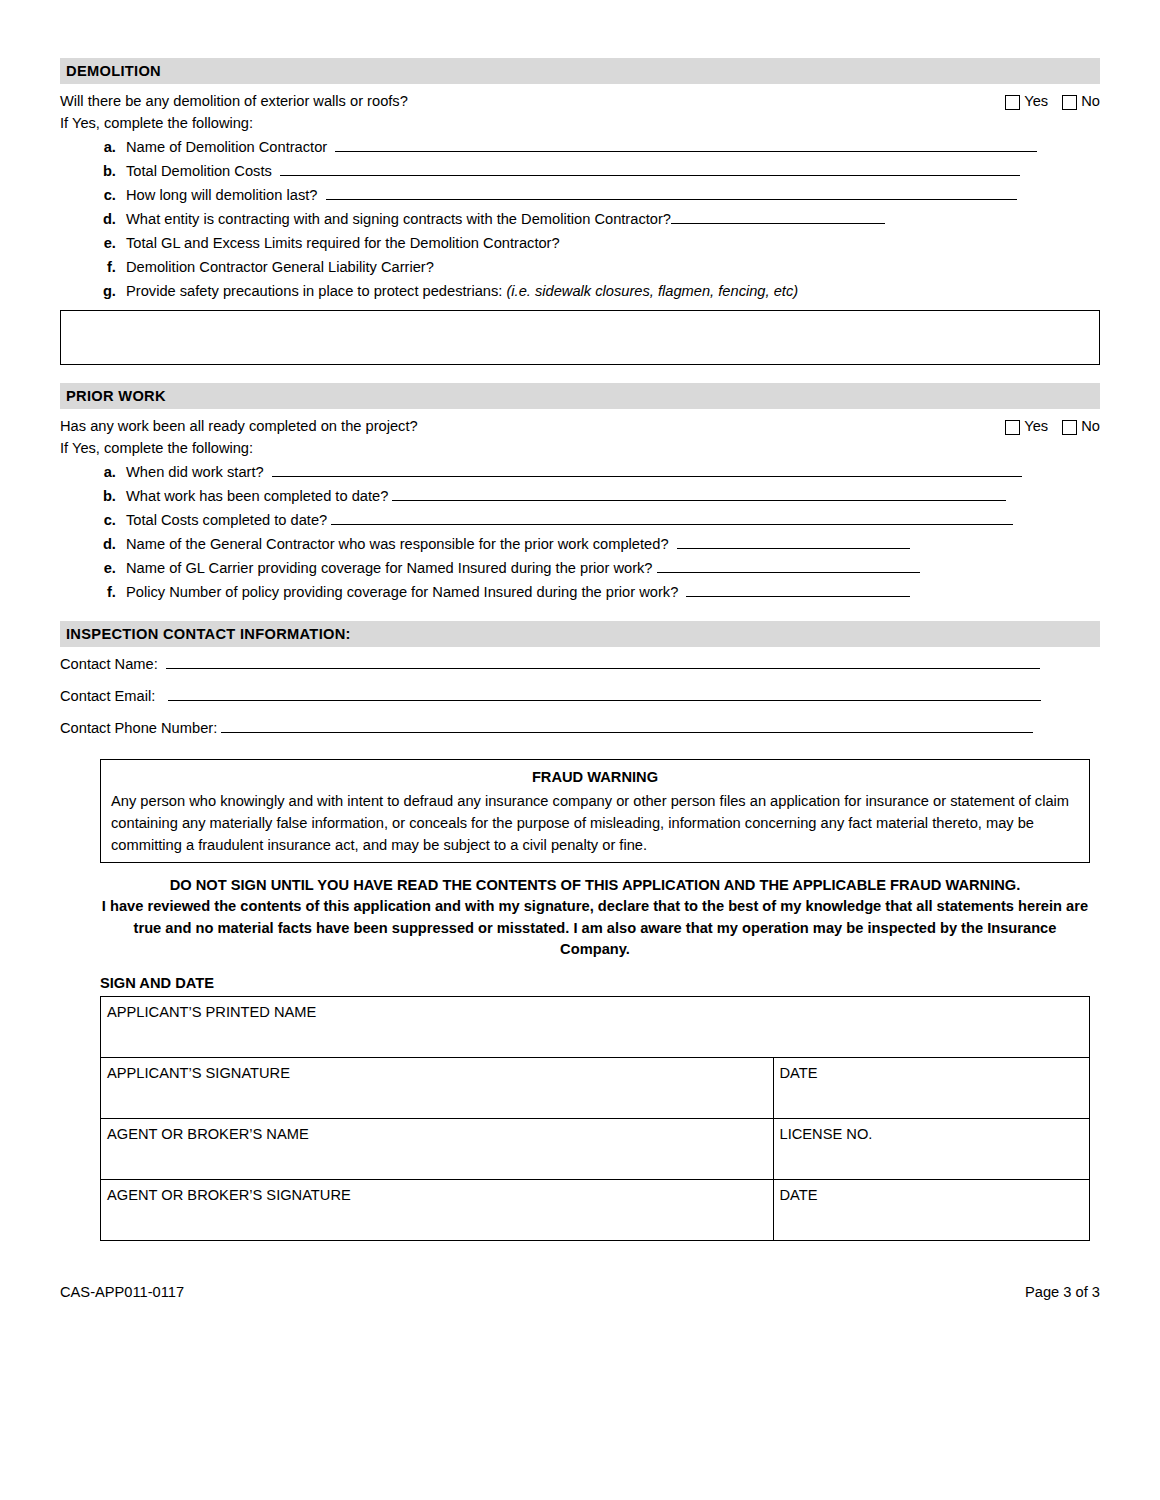DEMOLITION
Will there be any demolition of exterior walls or roofs? Yes No
If Yes, complete the following:
Name of Demolition Contractor
Total Demolition Costs
How long will demolition last?
What entity is contracting with and signing contracts with the Demolition Contractor?
Total GL and Excess Limits required for the Demolition Contractor?
Demolition Contractor General Liability Carrier?
Provide safety precautions in place to protect pedestrians: (i.e. sidewalk closures, flagmen, fencing, etc)
PRIOR WORK
Has any work been all ready completed on the project? Yes No
If Yes, complete the following:
When did work start?
What work has been completed to date?
Total Costs completed to date?
Name of the General Contractor who was responsible for the prior work completed?
Name of GL Carrier providing coverage for Named Insured during the prior work?
Policy Number of policy providing coverage for Named Insured during the prior work?
INSPECTION CONTACT INFORMATION:
Contact Name:
Contact Email:
Contact Phone Number:
FRAUD WARNING
Any person who knowingly and with intent to defraud any insurance company or other person files an application for insurance or statement of claim containing any materially false information, or conceals for the purpose of misleading, information concerning any fact material thereto, may be committing a fraudulent insurance act, and may be subject to a civil penalty or fine.
DO NOT SIGN UNTIL YOU HAVE READ THE CONTENTS OF THIS APPLICATION AND THE APPLICABLE FRAUD WARNING.
I have reviewed the contents of this application and with my signature, declare that to the best of my knowledge that all statements herein are true and no material facts have been suppressed or misstated. I am also aware that my operation may be inspected by the Insurance Company.
SIGN AND DATE
| APPLICANT’S PRINTED NAME |
| APPLICANT’S SIGNATURE | DATE |
| AGENT OR BROKER’S NAME | LICENSE NO. |
| AGENT OR BROKER’S SIGNATURE | DATE |
CAS-APP011-0117 Page 3 of 3